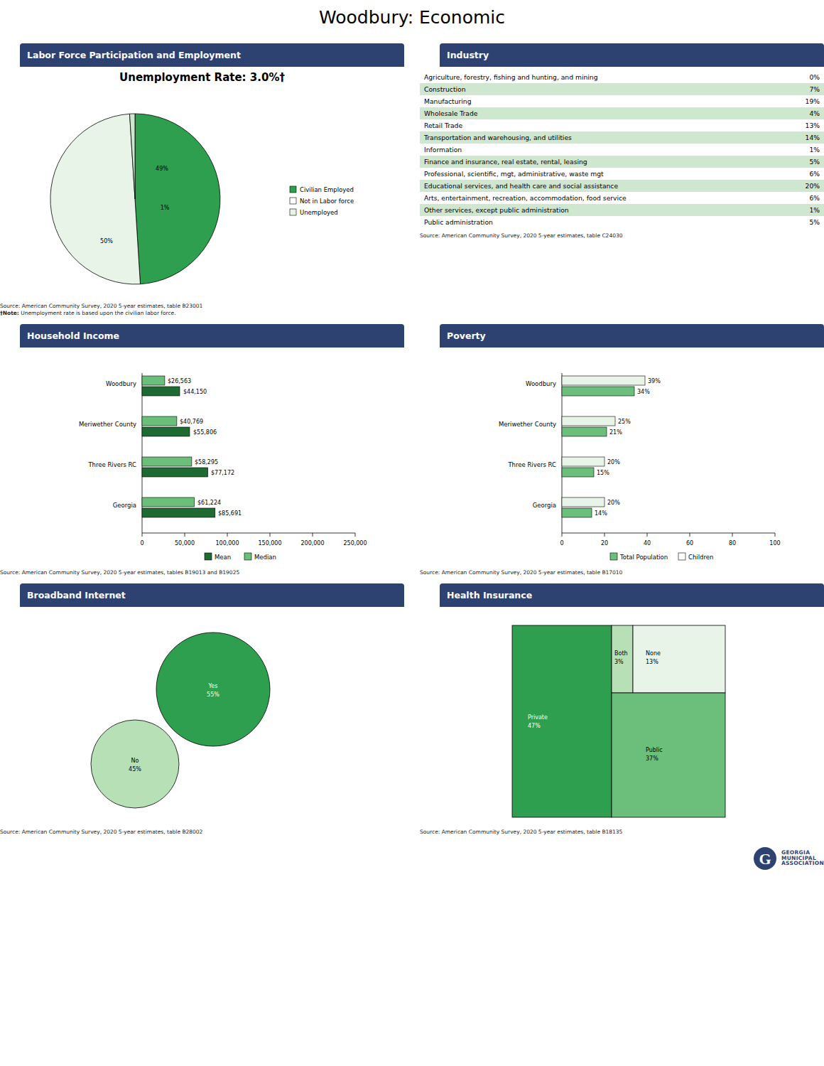Woodbury: Economic
Labor Force Participation and Employment
Unemployment Rate: 3.0%†
49% 1% 50% Civilian Employed Not in Labor force Unemployed
Source: American Community Survey, 2020 5-year estimates, table B23001
†Note: Unemployment rate is based upon the civilian labor force.
Industry
| Agriculture, forestry, fishing and hunting, and mining | 0% |
| Construction | 7% |
| Manufacturing | 19% |
| Wholesale Trade | 4% |
| Retail Trade | 13% |
| Transportation and warehousing, and utilities | 14% |
| Information | 1% |
| Finance and insurance, real estate, rental, leasing | 5% |
| Professional, scientific, mgt, administrative, waste mgt | 6% |
| Educational services, and health care and social assistance | 20% |
| Arts, entertainment, recreation, accommodation, food service | 6% |
| Other services, except public administration | 1% |
| Public administration | 5% |
Source: American Community Survey, 2020 5-year estimates, table C24030
Household Income
0 50,000 100,000 150,000 200,000 250,000 Woodbury $26,563 $44,150 Meriwether County $40,769 $55,806 Three Rivers RC $58,295 $77,172 Georgia $61,224 $85,691 Mean Median
Source: American Community Survey, 2020 5-year estimates, tables B19013 and B19025
Poverty
0 20 40 60 80 100 Woodbury 39% 34% Meriwether County 25% 21% Three Rivers RC 20% 15% Georgia 20% 14% Total Population Children
Source: American Community Survey, 2020 5-year estimates, table B17010
Broadband Internet
Yes 55% No 45%
Source: American Community Survey, 2020 5-year estimates, table B28002
Health Insurance
Private 47% Both 3% None 13% Public 37%
Source: American Community Survey, 2020 5-year estimates, table B18135
G
GEORGIA
MUNICIPAL
ASSOCIATION